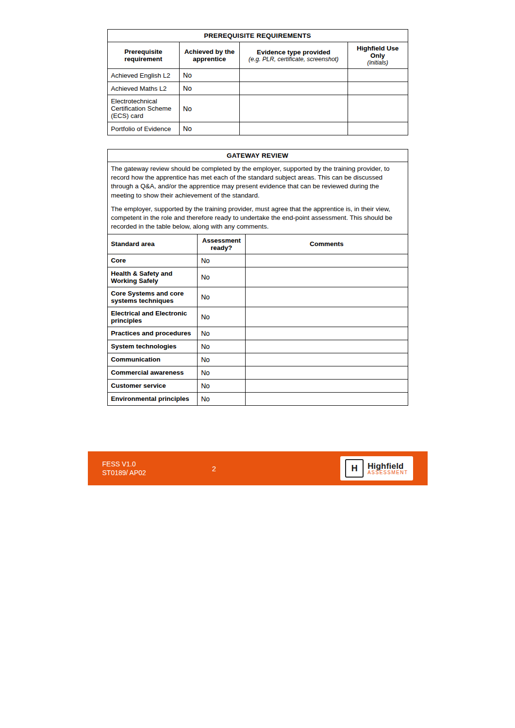| PREREQUISITE REQUIREMENTS |
| Prerequisite requirement | Achieved by the apprentice | Evidence type provided (e.g. PLR, certificate, screenshot) | Highfield Use Only (initials) |
| Achieved English L2 | No | | |
| Achieved Maths L2 | No | | |
| Electrotechnical Certification Scheme (ECS) card | No | | |
| Portfolio of Evidence | No | | |
| GATEWAY REVIEW |
| The gateway review should be completed by the employer, supported by the training provider, to record how the apprentice has met each of the standard subject areas. This can be discussed through a Q&A, and/or the apprentice may present evidence that can be reviewed during the meeting to show their achievement of the standard. The employer, supported by the training provider, must agree that the apprentice is, in their view, competent in the role and therefore ready to undertake the end-point assessment. This should be recorded in the table below, along with any comments. |
| Standard area | Assessment ready? | Comments |
| Core | No | |
| Health & Safety and Working Safely | No | |
| Core Systems and core systems techniques | No | |
| Electrical and Electronic principles | No | |
| Practices and procedures | No | |
| System technologies | No | |
| Communication | No | |
| Commercial awareness | No | |
| Customer service | No | |
| Environmental principles | No | |
FESS V1.0
ST0189/ AP02
2
H
Highfield
Assessment